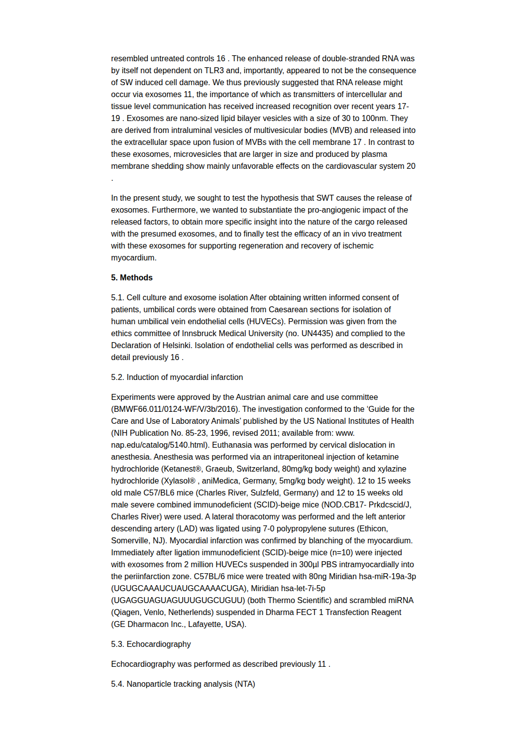resembled untreated controls 16 . The enhanced release of double-stranded RNA was by itself not dependent on TLR3 and, importantly, appeared to not be the consequence of SW induced cell damage. We thus previously suggested that RNA release might occur via exosomes 11, the importance of which as transmitters of intercellular and tissue level communication has received increased recognition over recent years 17-19 . Exosomes are nano-sized lipid bilayer vesicles with a size of 30 to 100nm. They are derived from intraluminal vesicles of multivesicular bodies (MVB) and released into the extracellular space upon fusion of MVBs with the cell membrane 17 . In contrast to these exosomes, microvesicles that are larger in size and produced by plasma membrane shedding show mainly unfavorable effects on the cardiovascular system 20 .
In the present study, we sought to test the hypothesis that SWT causes the release of exosomes. Furthermore, we wanted to substantiate the pro-angiogenic impact of the released factors, to obtain more specific insight into the nature of the cargo released with the presumed exosomes, and to finally test the efficacy of an in vivo treatment with these exosomes for supporting regeneration and recovery of ischemic myocardium.
5. Methods
5.1. Cell culture and exosome isolation After obtaining written informed consent of patients, umbilical cords were obtained from Caesarean sections for isolation of human umbilical vein endothelial cells (HUVECs). Permission was given from the ethics committee of Innsbruck Medical University (no. UN4435) and complied to the Declaration of Helsinki. Isolation of endothelial cells was performed as described in detail previously 16 .
5.2. Induction of myocardial infarction
Experiments were approved by the Austrian animal care and use committee (BMWF66.011/0124-WF/V/3b/2016). The investigation conformed to the ‘Guide for the Care and Use of Laboratory Animals’ published by the US National Institutes of Health (NIH Publication No. 85-23, 1996, revised 2011; available from: www. nap.edu/catalog/5140.html). Euthanasia was performed by cervical dislocation in anesthesia. Anesthesia was performed via an intraperitoneal injection of ketamine hydrochloride (Ketanest®, Graeub, Switzerland, 80mg/kg body weight) and xylazine hydrochloride (Xylasol® , aniMedica, Germany, 5mg/kg body weight). 12 to 15 weeks old male C57/BL6 mice (Charles River, Sulzfeld, Germany) and 12 to 15 weeks old male severe combined immunodeficient (SCID)-beige mice (NOD.CB17- Prkdcscid/J, Charles River) were used. A lateral thoracotomy was performed and the left anterior descending artery (LAD) was ligated using 7-0 polypropylene sutures (Ethicon, Somerville, NJ). Myocardial infarction was confirmed by blanching of the myocardium. Immediately after ligation immunodeficient (SCID)-beige mice (n=10) were injected with exosomes from 2 million HUVECs suspended in 300µl PBS intramyocardially into the periinfarction zone. C57BL/6 mice were treated with 80ng Miridian hsa-miR-19a-3p (UGUGCAAAUCUAUGCAAAACUGA), Miridian hsa-let-7i-5p (UGAGGUAGUAGUUUGUGCUGUU) (both Thermo Scientific) and scrambled miRNA (Qiagen, Venlo, Netherlends) suspended in Dharma FECT 1 Transfection Reagent (GE Dharmacon Inc., Lafayette, USA).
5.3. Echocardiography
Echocardiography was performed as described previously 11 .
5.4. Nanoparticle tracking analysis (NTA)